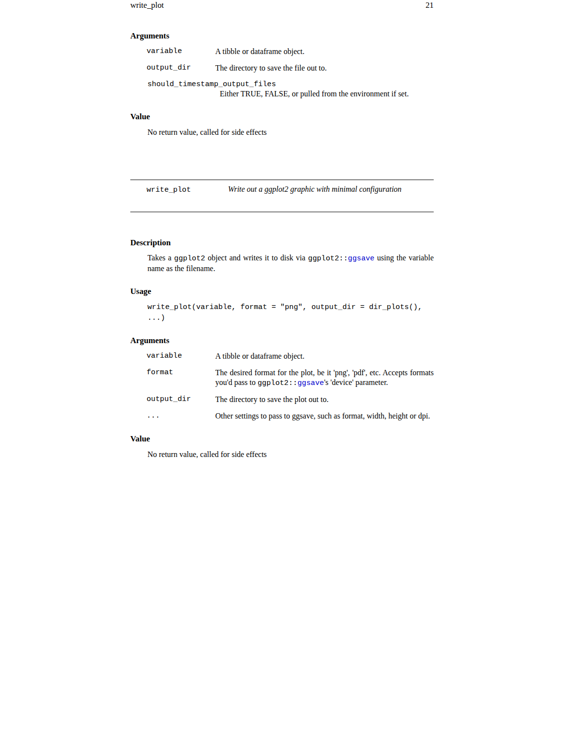write_plot 21
Arguments
variable
A tibble or dataframe object.
output_dir
The directory to save the file out to.
should_timestamp_output_files
Either TRUE, FALSE, or pulled from the environment if set.
Value
No return value, called for side effects
write_plot Write out a ggplot2 graphic with minimal configuration
Description
Takes a ggplot2 object and writes it to disk via ggplot2::ggsave using the variable name as the filename.
Usage
write_plot(variable, format = "png", output_dir = dir_plots(), ...)
Arguments
variable
A tibble or dataframe object.
format
The desired format for the plot, be it 'png', 'pdf', etc. Accepts formats you'd pass to ggplot2::ggsave's 'device' parameter.
output_dir
The directory to save the plot out to.
...
Other settings to pass to ggsave, such as format, width, height or dpi.
Value
No return value, called for side effects